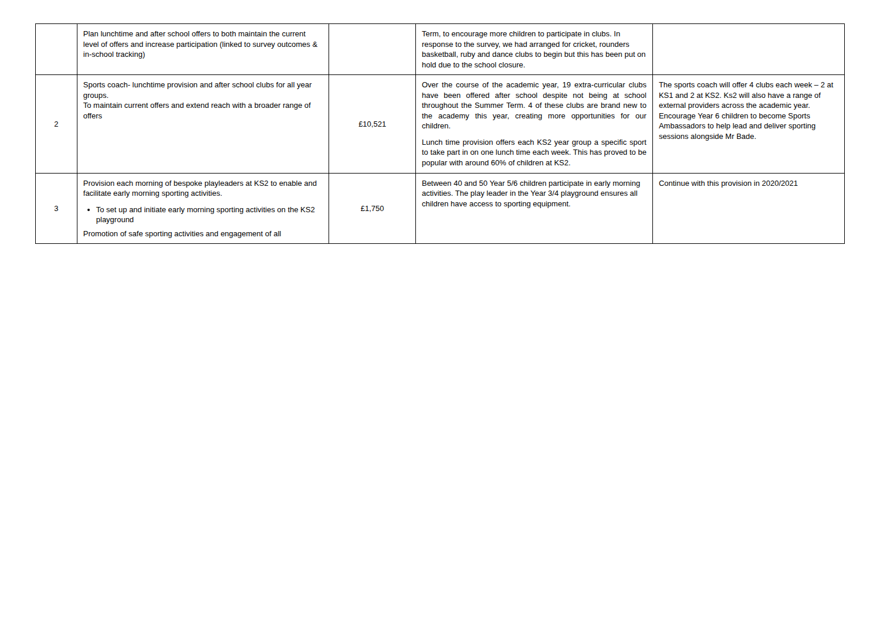| | Plan lunchtime and after school offers to both maintain the current level of offers and increase participation (linked to survey outcomes & in-school tracking) | | Term, to encourage more children to participate in clubs. In response to the survey, we had arranged for cricket, rounders basketball, ruby and dance clubs to begin but this has been put on hold due to the school closure. | |
| 2 | Sports coach- lunchtime provision and after school clubs for all year groups. To maintain current offers and extend reach with a broader range of offers | £10,521 | Over the course of the academic year, 19 extra-curricular clubs have been offered after school despite not being at school throughout the Summer Term. 4 of these clubs are brand new to the academy this year, creating more opportunities for our children. Lunch time provision offers each KS2 year group a specific sport to take part in on one lunch time each week. This has proved to be popular with around 60% of children at KS2. | The sports coach will offer 4 clubs each week – 2 at KS1 and 2 at KS2. Ks2 will also have a range of external providers across the academic year. Encourage Year 6 children to become Sports Ambassadors to help lead and deliver sporting sessions alongside Mr Bade. |
| 3 | Provision each morning of bespoke playleaders at KS2 to enable and facilitate early morning sporting activities. To set up and initiate early morning sporting activities on the KS2 playground Promotion of safe sporting activities and engagement of all | £1,750 | Between 40 and 50 Year 5/6 children participate in early morning activities. The play leader in the Year 3/4 playground ensures all children have access to sporting equipment. | Continue with this provision in 2020/2021 |